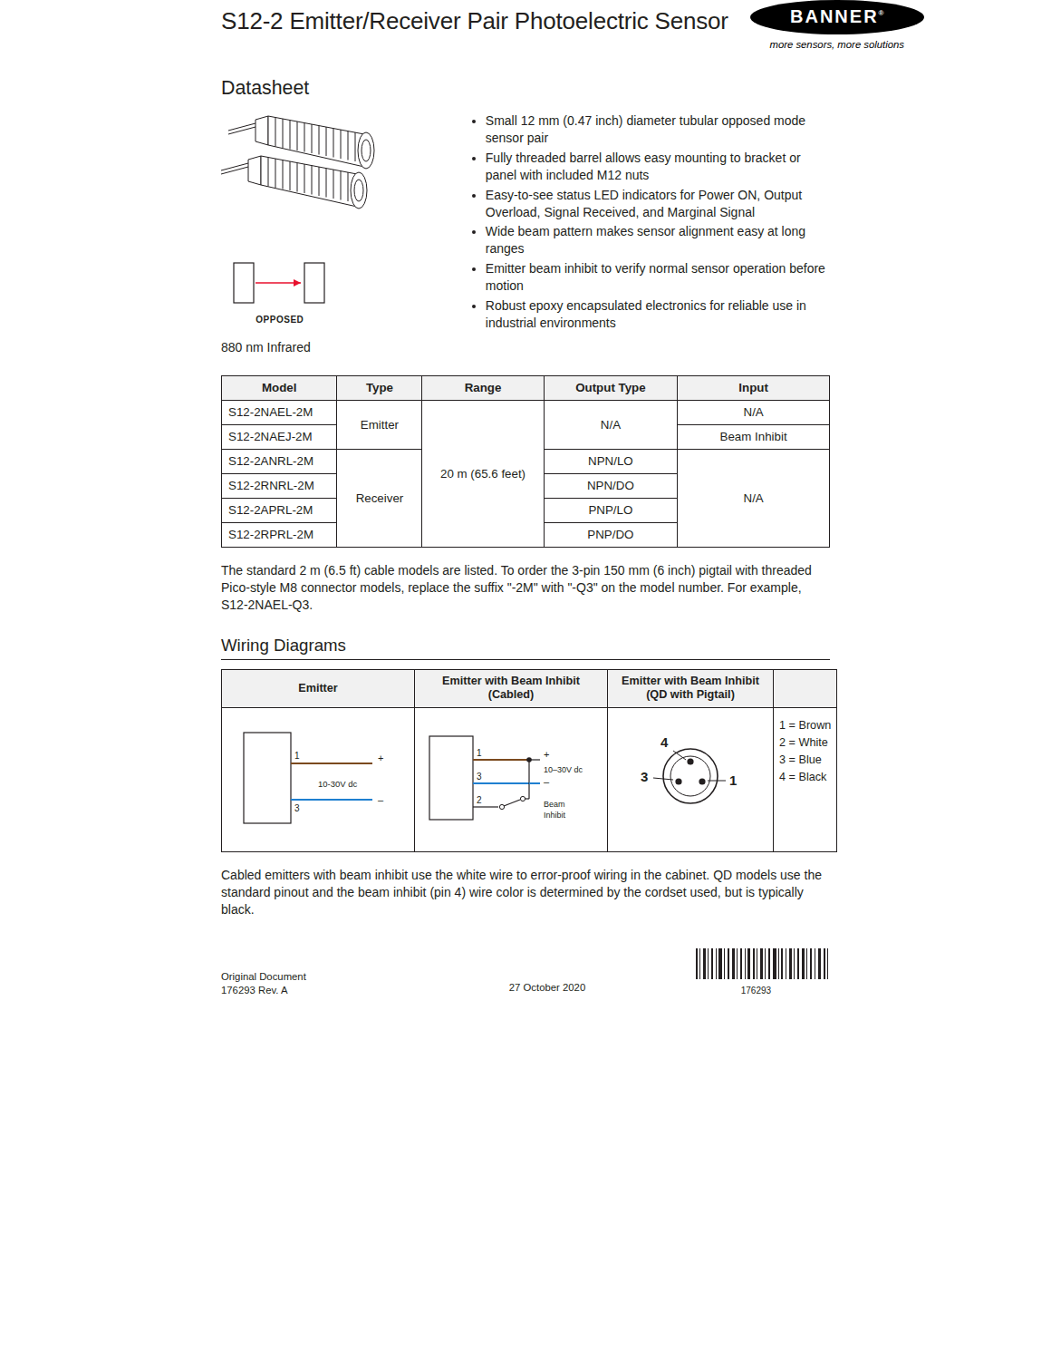S12-2 Emitter/Receiver Pair Photoelectric Sensor
BANNER®
more sensors, more solutions
Datasheet
OPPOSED
880 nm Infrared
Small 12 mm (0.47 inch) diameter tubular opposed mode sensor pair
Fully threaded barrel allows easy mounting to bracket or panel with included M12 nuts
Easy-to-see status LED indicators for Power ON, Output Overload, Signal Received, and Marginal Signal
Wide beam pattern makes sensor alignment easy at long ranges
Emitter beam inhibit to verify normal sensor operation before motion
Robust epoxy encapsulated electronics for reliable use in industrial environments
| Model | Type | Range | Output Type | Input |
| --- | --- | --- | --- | --- |
| S12-2NAEL-2M | Emitter | 20 m (65.6 feet) | N/A | N/A |
| S12-2NAEJ-2M | Beam Inhibit |
| S12-2ANRL-2M | Receiver | NPN/LO | N/A |
| S12-2RNRL-2M | NPN/DO |
| S12-2APRL-2M | PNP/LO |
| S12-2RPRL-2M | PNP/DO |
The standard 2 m (6.5 ft) cable models are listed. To order the 3-pin 150 mm (6 inch) pigtail with threaded Pico-style M8 connector models, replace the suffix "-2M" with "-Q3" on the model number. For example, S12-2NAEL-Q3.
Wiring Diagrams
| Emitter | Emitter with Beam Inhibit (Cabled) | Emitter with Beam Inhibit (QD with Pigtail) | |
| --- | --- | --- | --- |
| 1 3 + – 10-30V dc | 1 3 2 + 10–30V dc – Beam Inhibit | 4 3 1 | 1 = Brown 2 = White 3 = Blue 4 = Black |
Cabled emitters with beam inhibit use the white wire to error-proof wiring in the cabinet. QD models use the standard pinout and the beam inhibit (pin 4) wire color is determined by the cordset used, but is typically black.
Original Document
176293 Rev. A
27 October 2020
176293